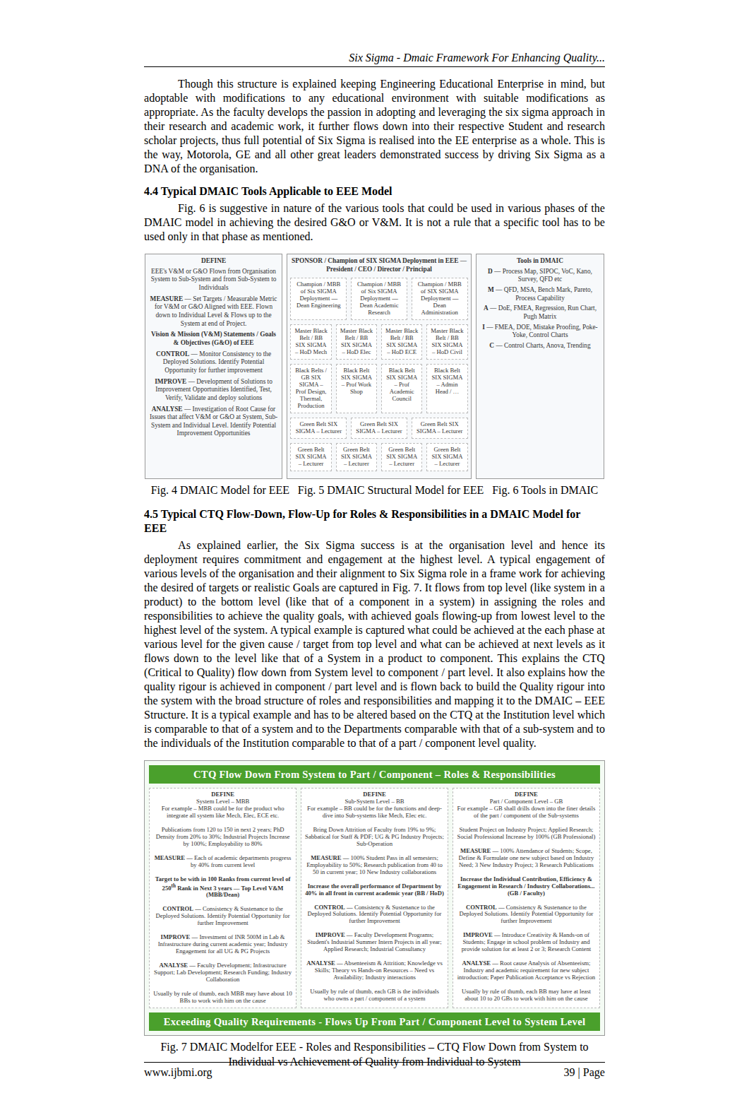Six Sigma - Dmaic Framework For Enhancing Quality...
Though this structure is explained keeping Engineering Educational Enterprise in mind, but adoptable with modifications to any educational environment with suitable modifications as appropriate. As the faculty develops the passion in adopting and leveraging the six sigma approach in their research and academic work, it further flows down into their respective Student and research scholar projects, thus full potential of Six Sigma is realised into the EE enterprise as a whole. This is the way, Motorola, GE and all other great leaders demonstrated success by driving Six Sigma as a DNA of the organisation.
4.4 Typical DMAIC Tools Applicable to EEE Model
Fig. 6 is suggestive in nature of the various tools that could be used in various phases of the DMAIC model in achieving the desired G&O or V&M. It is not a rule that a specific tool has to be used only in that phase as mentioned.
DEFINE
EEE's V&M or G&O Flown from Organisation System to Sub-System and from Sub-System to Individuals
MEASURE — Set Targets / Measurable Metric for V&M or G&O Aligned with EEE. Flown down to Individual Level & Flows up to the System at end of Project.
Vision & Mission (V&M) Statements / Goals & Objectives (G&O) of EEE
CONTROL — Monitor Consistency to the Deployed Solutions. Identify Potential Opportunity for further improvement
IMPROVE — Development of Solutions to Improvement Opportunities Identified, Test, Verify, Validate and deploy solutions
ANALYSE — Investigation of Root Cause for Issues that affect V&M or G&O at System, Sub-System and Individual Level. Identify Potential Improvement Opportunities
SPONSOR / Champion of SIX SIGMA Deployment in EEE — President / CEO / Director / Principal
Champion / MBB of Six SIGMA Deployment — Dean Engineering
Champion / MBB of Six SIGMA Deployment — Dean Academic Research
Champion / MBB of SIX SIGMA Deployment — Dean Administration
Master Black Belt / BB SIX SIGMA – HoD Mech
Master Black Belt / BB SIX SIGMA – HoD Elec
Master Black Belt / BB SIX SIGMA – HoD ECE
Master Black Belt / BB SIX SIGMA – HoD Civil
Black Belts / GB SIX SIGMA – Prof Design, Thermal, Production
Black Belt SIX SIGMA – Prof Work Shop
Black Belt SIX SIGMA – Prof Academic Council
Black Belt SIX SIGMA – Admin Head / …
Green Belt SIX SIGMA – Lecturer
Green Belt SIX SIGMA – Lecturer
Green Belt SIX SIGMA – Lecturer
Green Belt SIX SIGMA – Lecturer
Green Belt SIX SIGMA – Lecturer
Green Belt SIX SIGMA – Lecturer
Green Belt SIX SIGMA – Lecturer
Tools in DMAIC
D — Process Map, SIPOC, VoC, Kano, Survey, QFD etc
M — QFD, MSA, Bench Mark, Pareto, Process Capability
A — DoE, FMEA, Regression, Run Chart, Pugh Matrix
I — FMEA, DOE, Mistake Proofing, Poke-Yoke, Control Charts
C — Control Charts, Anova, Trending
Fig. 4 DMAIC Model for EEE Fig. 5 DMAIC Structural Model for EEE Fig. 6 Tools in DMAIC
4.5 Typical CTQ Flow-Down, Flow-Up for Roles & Responsibilities in a DMAIC Model for EEE
As explained earlier, the Six Sigma success is at the organisation level and hence its deployment requires commitment and engagement at the highest level. A typical engagement of various levels of the organisation and their alignment to Six Sigma role in a frame work for achieving the desired of targets or realistic Goals are captured in Fig. 7. It flows from top level (like system in a product) to the bottom level (like that of a component in a system) in assigning the roles and responsibilities to achieve the quality goals, with achieved goals flowing-up from lowest level to the highest level of the system. A typical example is captured what could be achieved at the each phase at various level for the given cause / target from top level and what can be achieved at next levels as it flows down to the level like that of a System in a product to component. This explains the CTQ (Critical to Quality) flow down from System level to component / part level. It also explains how the quality rigour is achieved in component / part level and is flown back to build the Quality rigour into the system with the broad structure of roles and responsibilities and mapping it to the DMAIC – EEE Structure. It is a typical example and has to be altered based on the CTQ at the Institution level which is comparable to that of a system and to the Departments comparable with that of a sub-system and to the individuals of the Institution comparable to that of a part / component level quality.
CTQ Flow Down From System to Part / Component – Roles & Responsibilities
DEFINE
System Level – MBB
For example – MBB could be for the product who integrate all system like Mech, Elec, ECE etc.
Publications from 120 to 150 in next 2 years; PhD Density from 20% to 30%; Industrial Projects Increase by 100%; Employability to 80%
MEASURE — Each of academic departments progress by 40% from current level
Target to be with in 100 Ranks from current level of 250th Rank in Next 3 years — Top Level V&M (MBB/Dean)
CONTROL — Consistency & Sustenance to the Deployed Solutions. Identify Potential Opportunity for further Improvement
IMPROVE — Investment of INR 500M in Lab & Infrastructure during current academic year; Industry Engagement for all UG & PG Projects
ANALYSE — Faculty Development; Infrastructure Support; Lab Development; Research Funding; Industry Collaboration
Usually by rule of thumb, each MBB may have about 10 BBs to work with him on the cause
DEFINE
Sub-System Level – BB
For example – BB could be for the functions and deep-dive into Sub-systems like Mech, Elec etc.
Bring Down Attrition of Faculty from 19% to 9%; Sabbatical for Staff & PDF; UG & PG Industry Projects; Sub-Operation
MEASURE — 100% Student Pass in all semesters; Employability to 50%; Research publication from 40 to 50 in current year; 10 New Industry collaborations
Increase the overall performance of Department by 40% in all front in current academic year (BB / HoD)
CONTROL — Consistency & Sustenance to the Deployed Solutions. Identify Potential Opportunity for further Improvement
IMPROVE — Faculty Development Programs; Student's Industrial Summer Intern Projects in all year; Applied Research; Industrial Consultancy
ANALYSE — Absenteeism & Attrition; Knowledge vs Skills; Theory vs Hands-on Resources – Need vs Availability; Industry interactions
Usually by rule of thumb, each GB is the individuals who owns a part / component of a system
DEFINE
Part / Component Level – GB
For example – GB shall drills down into the finer details of the part / component of the Sub-systems
Student Project on Industry Project; Applied Research; Social Professional Increase by 100% (GB Professional)
MEASURE — 100% Attendance of Students; Scope, Define & Formulate one new subject based on Industry Need; 3 New Industry Project; 3 Research Publications
Increase the Individual Contribution, Efficiency & Engagement in Research / Industry Collaborations... (GB / Faculty)
CONTROL — Consistency & Sustenance to the Deployed Solutions. Identify Potential Opportunity for further Improvement
IMPROVE — Introduce Creativity & Hands-on of Students; Engage in school problem of Industry and provide solution for at least 2 or 3; Research Content
ANALYSE — Root cause Analysis of Absenteeism; Industry and academic requirement for new subject introduction; Paper Publication Acceptance vs Rejection
Usually by rule of thumb, each BB may have at least about 10 to 20 GBs to work with him on the cause
Exceeding Quality Requirements - Flows Up From Part / Component Level to System Level
Fig. 7 DMAIC Modelfor EEE - Roles and Responsibilities – CTQ Flow Down from System to Individual vs Achievement of Quality from Individual to System
www.ijbmi.org 39 | Page